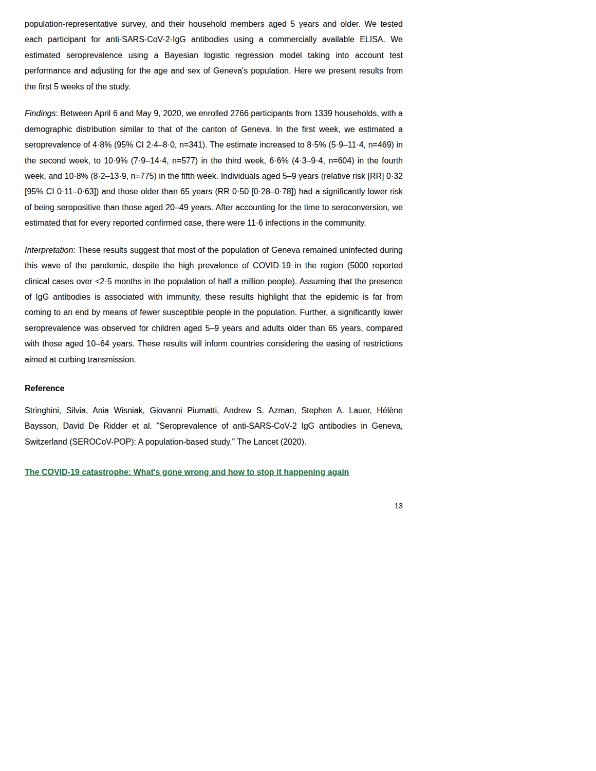population-representative survey, and their household members aged 5 years and older. We tested each participant for anti-SARS-CoV-2-IgG antibodies using a commercially available ELISA. We estimated seroprevalence using a Bayesian logistic regression model taking into account test performance and adjusting for the age and sex of Geneva's population. Here we present results from the first 5 weeks of the study.
Findings: Between April 6 and May 9, 2020, we enrolled 2766 participants from 1339 households, with a demographic distribution similar to that of the canton of Geneva. In the first week, we estimated a seroprevalence of 4·8% (95% CI 2·4–8·0, n=341). The estimate increased to 8·5% (5·9–11·4, n=469) in the second week, to 10·9% (7·9–14·4, n=577) in the third week, 6·6% (4·3–9·4, n=604) in the fourth week, and 10·8% (8·2–13·9, n=775) in the fifth week. Individuals aged 5–9 years (relative risk [RR] 0·32 [95% CI 0·11–0·63]) and those older than 65 years (RR 0·50 [0·28–0·78]) had a significantly lower risk of being seropositive than those aged 20–49 years. After accounting for the time to seroconversion, we estimated that for every reported confirmed case, there were 11·6 infections in the community.
Interpretation: These results suggest that most of the population of Geneva remained uninfected during this wave of the pandemic, despite the high prevalence of COVID-19 in the region (5000 reported clinical cases over <2·5 months in the population of half a million people). Assuming that the presence of IgG antibodies is associated with immunity, these results highlight that the epidemic is far from coming to an end by means of fewer susceptible people in the population. Further, a significantly lower seroprevalence was observed for children aged 5–9 years and adults older than 65 years, compared with those aged 10–64 years. These results will inform countries considering the easing of restrictions aimed at curbing transmission.
Reference
Stringhini, Silvia, Ania Wisniak, Giovanni Piumatti, Andrew S. Azman, Stephen A. Lauer, Hélène Baysson, David De Ridder et al. "Seroprevalence of anti-SARS-CoV-2 IgG antibodies in Geneva, Switzerland (SEROCoV-POP): A population-based study." The Lancet (2020).
The COVID-19 catastrophe: What's gone wrong and how to stop it happening again
13